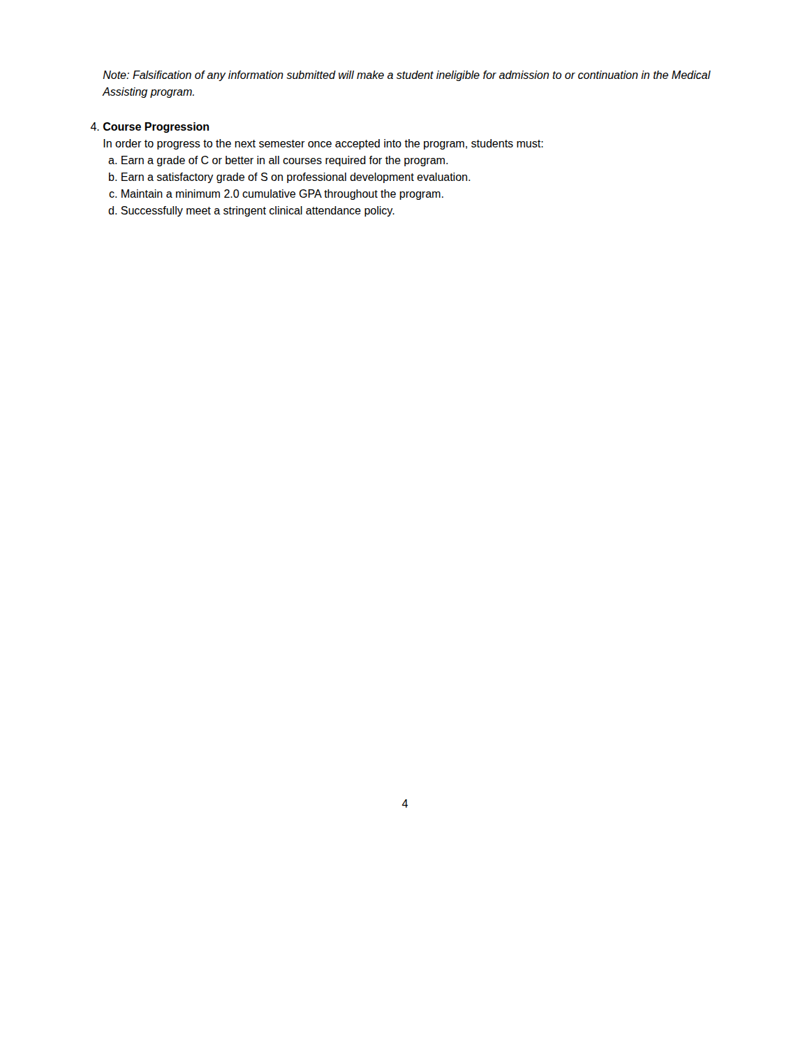Note: Falsification of any information submitted will make a student ineligible for admission to or continuation in the Medical Assisting program.
Course Progression
In order to progress to the next semester once accepted into the program, students must:
Earn a grade of C or better in all courses required for the program.
Earn a satisfactory grade of S on professional development evaluation.
Maintain a minimum 2.0 cumulative GPA throughout the program.
Successfully meet a stringent clinical attendance policy.
4